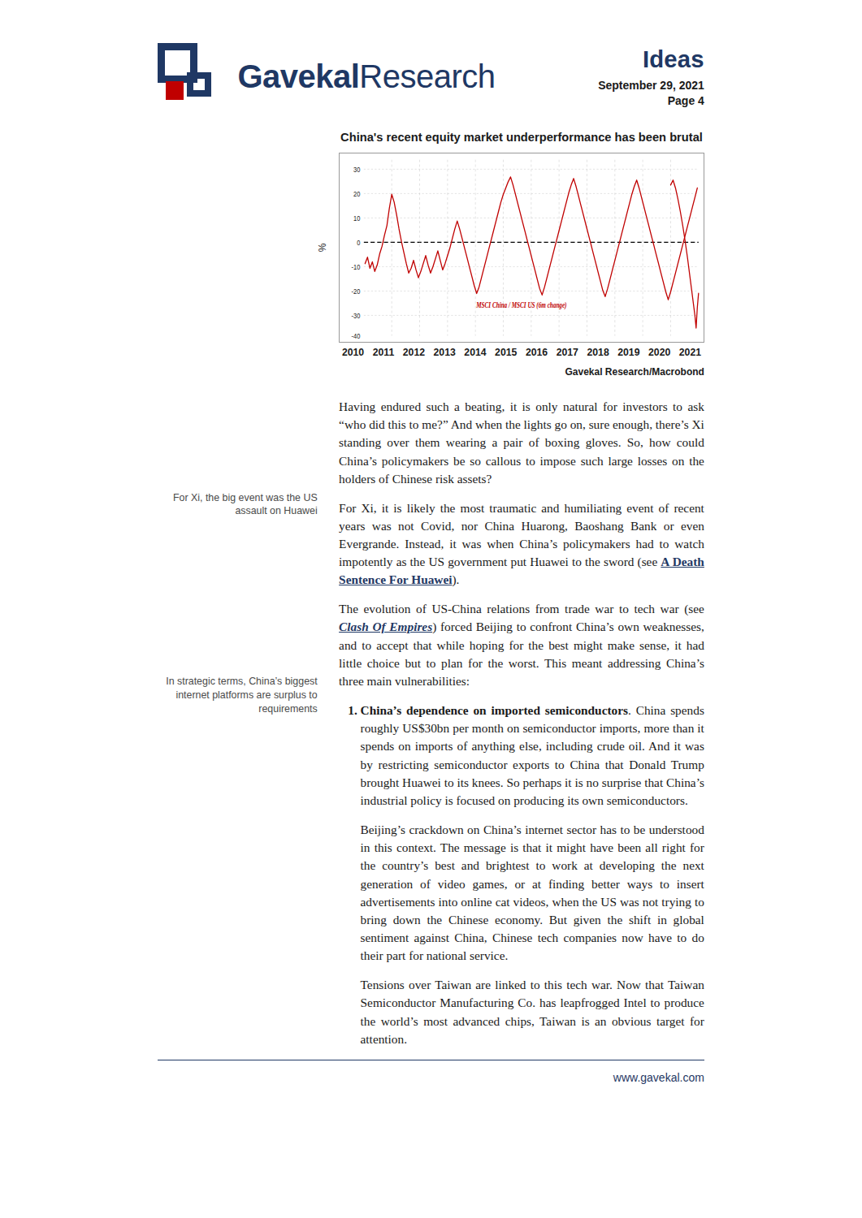Gavekal Research
Ideas
September 29, 2021
Page 4
For Xi, the big event was the US assault on Huawei
In strategic terms, China’s biggest internet platforms are surplus to requirements
China's recent equity market underperformance has been brutal
% 30 20 10 0 -10 -20 -30 -40 MSCI China / MSCI US (6m change)
201020112012201320142015201620172018201920202021
Gavekal Research/Macrobond
Having endured such a beating, it is only natural for investors to ask “who did this to me?” And when the lights go on, sure enough, there’s Xi standing over them wearing a pair of boxing gloves. So, how could China’s policymakers be so callous to impose such large losses on the holders of Chinese risk assets?
For Xi, it is likely the most traumatic and humiliating event of recent years was not Covid, nor China Huarong, Baoshang Bank or even Evergrande. Instead, it was when China’s policymakers had to watch impotently as the US government put Huawei to the sword (see A Death Sentence For Huawei).
The evolution of US-China relations from trade war to tech war (see Clash Of Empires) forced Beijing to confront China’s own weaknesses, and to accept that while hoping for the best might make sense, it had little choice but to plan for the worst. This meant addressing China’s three main vulnerabilities:
China’s dependence on imported semiconductors. China spends roughly US$30bn per month on semiconductor imports, more than it spends on imports of anything else, including crude oil. And it was by restricting semiconductor exports to China that Donald Trump brought Huawei to its knees. So perhaps it is no surprise that China’s industrial policy is focused on producing its own semiconductors.
Beijing’s crackdown on China’s internet sector has to be understood in this context. The message is that it might have been all right for the country’s best and brightest to work at developing the next generation of video games, or at finding better ways to insert advertisements into online cat videos, when the US was not trying to bring down the Chinese economy. But given the shift in global sentiment against China, Chinese tech companies now have to do their part for national service.
Tensions over Taiwan are linked to this tech war. Now that Taiwan Semiconductor Manufacturing Co. has leapfrogged Intel to produce the world’s most advanced chips, Taiwan is an obvious target for attention.
www.gavekal.com